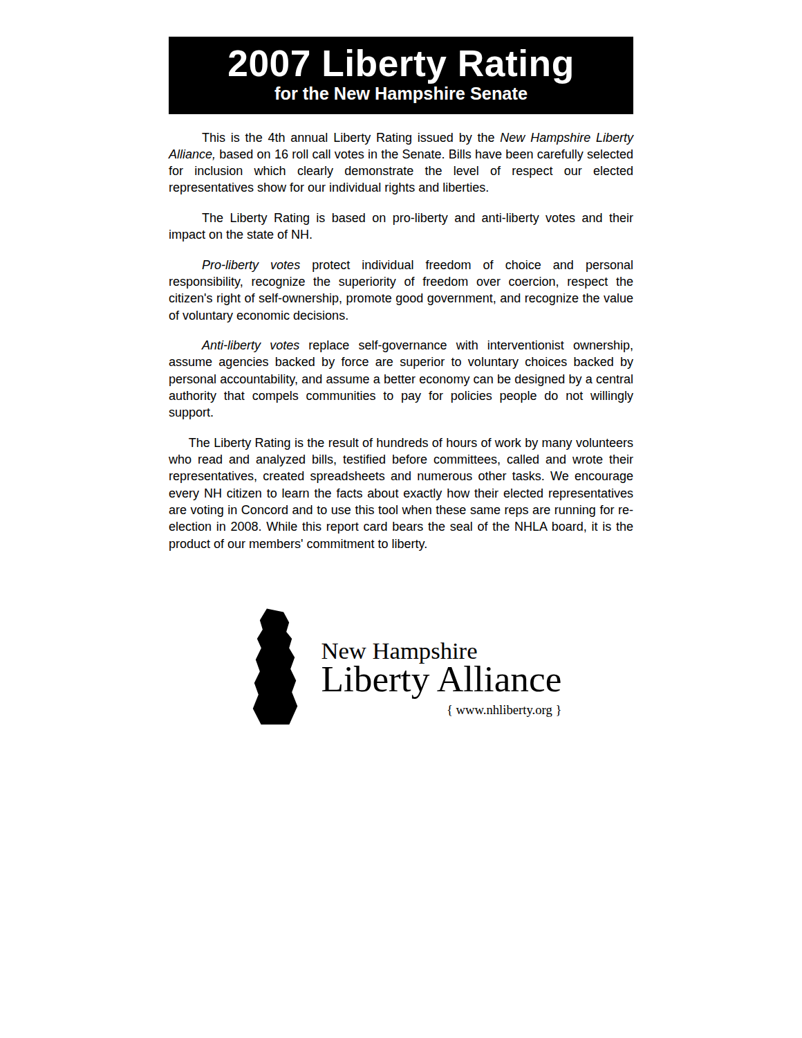2007 Liberty Rating
for the New Hampshire Senate
This is the 4th annual Liberty Rating issued by the New Hampshire Liberty Alliance, based on 16 roll call votes in the Senate. Bills have been carefully selected for inclusion which clearly demonstrate the level of respect our elected representatives show for our individual rights and liberties.
The Liberty Rating is based on pro-liberty and anti-liberty votes and their impact on the state of NH.
Pro-liberty votes protect individual freedom of choice and personal responsibility, recognize the superiority of freedom over coercion, respect the citizen's right of self-ownership, promote good government, and recognize the value of voluntary economic decisions.
Anti-liberty votes replace self-governance with interventionist ownership, assume agencies backed by force are superior to voluntary choices backed by personal accountability, and assume a better economy can be designed by a central authority that compels communities to pay for policies people do not willingly support.
The Liberty Rating is the result of hundreds of hours of work by many volunteers who read and analyzed bills, testified before committees, called and wrote their representatives, created spreadsheets and numerous other tasks. We encourage every NH citizen to learn the facts about exactly how their elected representatives are voting in Concord and to use this tool when these same reps are running for re-election in 2008. While this report card bears the seal of the NHLA board, it is the product of our members' commitment to liberty.
New Hampshire
Liberty Alliance
{ www.nhliberty.org }